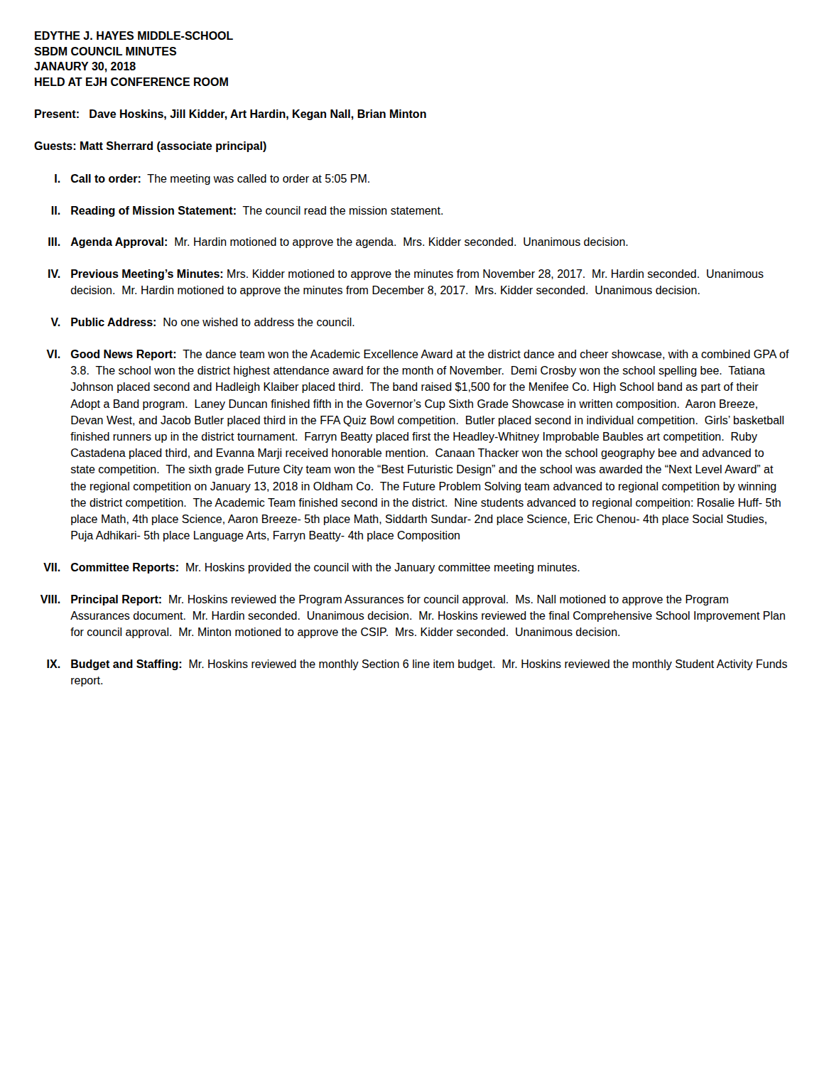EDYTHE J. HAYES MIDDLE-SCHOOL
SBDM COUNCIL MINUTES
JANAURY 30, 2018
HELD AT EJH CONFERENCE ROOM
Present: Dave Hoskins, Jill Kidder, Art Hardin, Kegan Nall, Brian Minton
Guests: Matt Sherrard (associate principal)
Call to order: The meeting was called to order at 5:05 PM.
Reading of Mission Statement: The council read the mission statement.
Agenda Approval: Mr. Hardin motioned to approve the agenda. Mrs. Kidder seconded. Unanimous decision.
Previous Meeting’s Minutes: Mrs. Kidder motioned to approve the minutes from November 28, 2017. Mr. Hardin seconded. Unanimous decision. Mr. Hardin motioned to approve the minutes from December 8, 2017. Mrs. Kidder seconded. Unanimous decision.
Public Address: No one wished to address the council.
Good News Report: The dance team won the Academic Excellence Award at the district dance and cheer showcase, with a combined GPA of 3.8. The school won the district highest attendance award for the month of November. Demi Crosby won the school spelling bee. Tatiana Johnson placed second and Hadleigh Klaiber placed third. The band raised $1,500 for the Menifee Co. High School band as part of their Adopt a Band program. Laney Duncan finished fifth in the Governor’s Cup Sixth Grade Showcase in written composition. Aaron Breeze, Devan West, and Jacob Butler placed third in the FFA Quiz Bowl competition. Butler placed second in individual competition. Girls’ basketball finished runners up in the district tournament. Farryn Beatty placed first the Headley-Whitney Improbable Baubles art competition. Ruby Castadena placed third, and Evanna Marji received honorable mention. Canaan Thacker won the school geography bee and advanced to state competition. The sixth grade Future City team won the “Best Futuristic Design” and the school was awarded the “Next Level Award” at the regional competition on January 13, 2018 in Oldham Co. The Future Problem Solving team advanced to regional competition by winning the district competition. The Academic Team finished second in the district. Nine students advanced to regional compeition: Rosalie Huff- 5th place Math, 4th place Science, Aaron Breeze- 5th place Math, Siddarth Sundar- 2nd place Science, Eric Chenou- 4th place Social Studies, Puja Adhikari- 5th place Language Arts, Farryn Beatty- 4th place Composition
Committee Reports: Mr. Hoskins provided the council with the January committee meeting minutes.
Principal Report: Mr. Hoskins reviewed the Program Assurances for council approval. Ms. Nall motioned to approve the Program Assurances document. Mr. Hardin seconded. Unanimous decision. Mr. Hoskins reviewed the final Comprehensive School Improvement Plan for council approval. Mr. Minton motioned to approve the CSIP. Mrs. Kidder seconded. Unanimous decision.
Budget and Staffing: Mr. Hoskins reviewed the monthly Section 6 line item budget. Mr. Hoskins reviewed the monthly Student Activity Funds report.